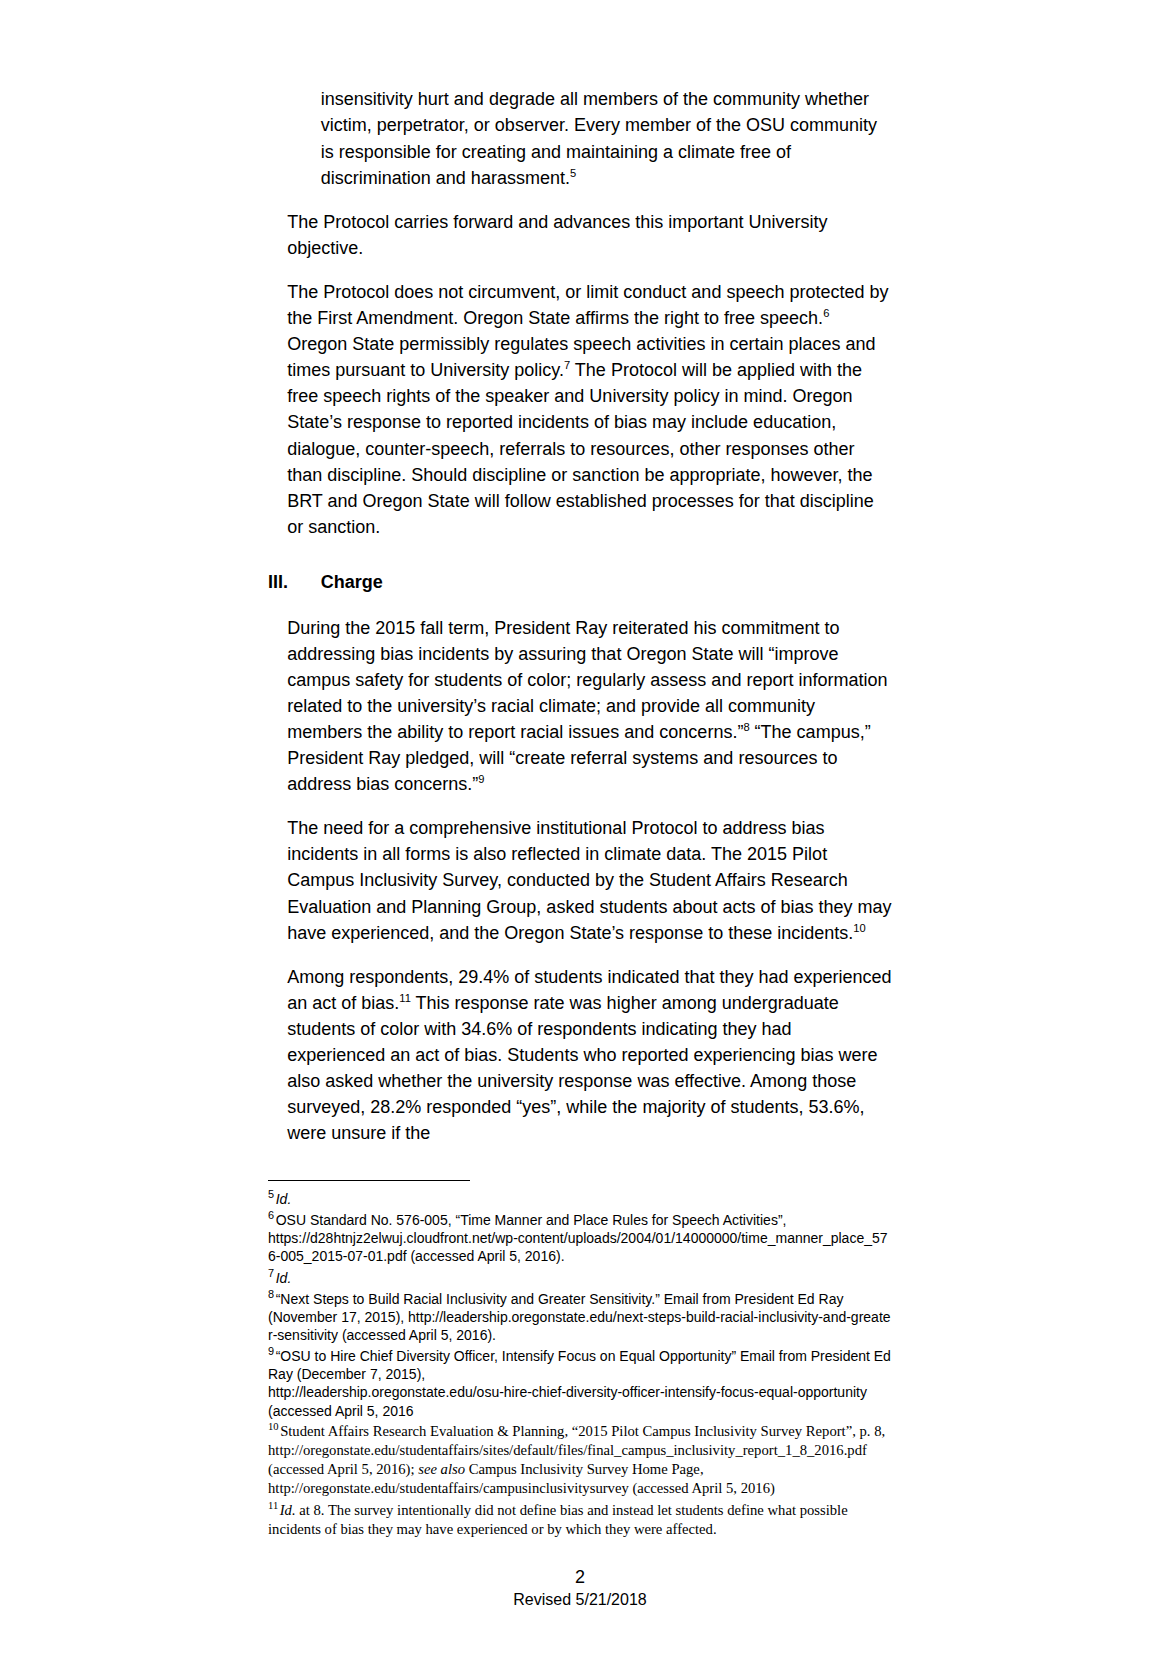insensitivity hurt and degrade all members of the community whether victim, perpetrator, or observer. Every member of the OSU community is responsible for creating and maintaining a climate free of discrimination and harassment.5
The Protocol carries forward and advances this important University objective.
The Protocol does not circumvent, or limit conduct and speech protected by the First Amendment. Oregon State affirms the right to free speech.6 Oregon State permissibly regulates speech activities in certain places and times pursuant to University policy.7 The Protocol will be applied with the free speech rights of the speaker and University policy in mind. Oregon State’s response to reported incidents of bias may include education, dialogue, counter-speech, referrals to resources, other responses other than discipline. Should discipline or sanction be appropriate, however, the BRT and Oregon State will follow established processes for that discipline or sanction.
III. Charge
During the 2015 fall term, President Ray reiterated his commitment to addressing bias incidents by assuring that Oregon State will “improve campus safety for students of color; regularly assess and report information related to the university’s racial climate; and provide all community members the ability to report racial issues and concerns.”8 “The campus,” President Ray pledged, will “create referral systems and resources to address bias concerns.”9
The need for a comprehensive institutional Protocol to address bias incidents in all forms is also reflected in climate data. The 2015 Pilot Campus Inclusivity Survey, conducted by the Student Affairs Research Evaluation and Planning Group, asked students about acts of bias they may have experienced, and the Oregon State’s response to these incidents.10
Among respondents, 29.4% of students indicated that they had experienced an act of bias.11 This response rate was higher among undergraduate students of color with 34.6% of respondents indicating they had experienced an act of bias. Students who reported experiencing bias were also asked whether the university response was effective. Among those surveyed, 28.2% responded “yes”, while the majority of students, 53.6%, were unsure if the
5 Id.
6 OSU Standard No. 576-005, “Time Manner and Place Rules for Speech Activities”,
https://d28htnjz2elwuj.cloudfront.net/wp-content/uploads/2004/01/14000000/time_manner_place_576-005_2015-07-01.pdf (accessed April 5, 2016).
7 Id.
8“Next Steps to Build Racial Inclusivity and Greater Sensitivity.” Email from President Ed Ray (November 17, 2015), http://leadership.oregonstate.edu/next-steps-build-racial-inclusivity-and-greater-sensitivity (accessed April 5, 2016).
9“OSU to Hire Chief Diversity Officer, Intensify Focus on Equal Opportunity” Email from President Ed Ray (December 7, 2015),
http://leadership.oregonstate.edu/osu-hire-chief-diversity-officer-intensify-focus-equal-opportunity (accessed April 5, 2016
10 Student Affairs Research Evaluation & Planning, “2015 Pilot Campus Inclusivity Survey Report”, p. 8, http://oregonstate.edu/studentaffairs/sites/default/files/final_campus_inclusivity_report_1_8_2016.pdf (accessed April 5, 2016); see also Campus Inclusivity Survey Home Page,
http://oregonstate.edu/studentaffairs/campusinclusivitysurvey (accessed April 5, 2016)
11 Id. at 8. The survey intentionally did not define bias and instead let students define what possible incidents of bias they may have experienced or by which they were affected.
2
Revised 5/21/2018